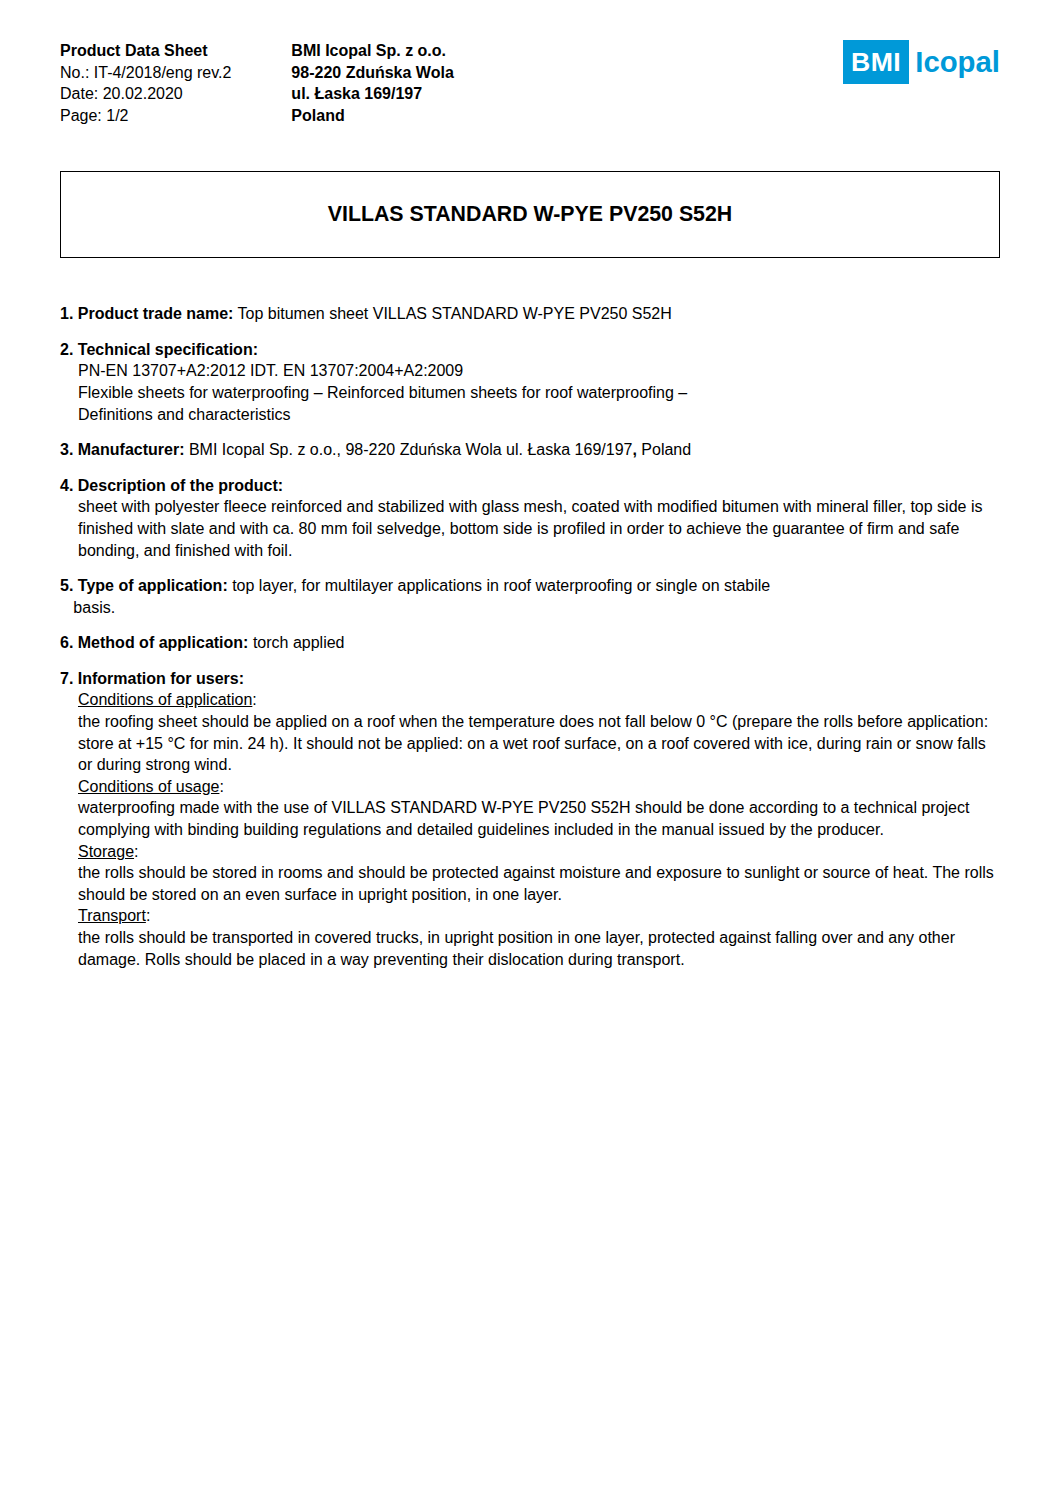Product Data Sheet
No.: IT-4/2018/eng rev.2
Date: 20.02.2020
Page: 1/2
BMI Icopal Sp. z o.o.
98-220 Zduńska Wola
ul. Łaska 169/197
Poland
BMI Icopal
VILLAS STANDARD W-PYE PV250 S52H
1. Product trade name: Top bitumen sheet VILLAS STANDARD W-PYE PV250 S52H
2. Technical specification:
PN-EN 13707+A2:2012 IDT. EN 13707:2004+A2:2009
Flexible sheets for waterproofing – Reinforced bitumen sheets for roof waterproofing –
Definitions and characteristics
3. Manufacturer: BMI Icopal Sp. z o.o., 98-220 Zduńska Wola ul. Łaska 169/197, Poland
4. Description of the product:
sheet with polyester fleece reinforced and stabilized with glass mesh, coated with modified bitumen with mineral filler, top side is finished with slate and with ca. 80 mm foil selvedge, bottom side is profiled in order to achieve the guarantee of firm and safe bonding, and finished with foil.
5. Type of application: top layer, for multilayer applications in roof waterproofing or single on stabile
basis.
6. Method of application: torch applied
7. Information for users:
Conditions of application:
the roofing sheet should be applied on a roof when the temperature does not fall below 0 °C (prepare the rolls before application: store at +15 °C for min. 24 h). It should not be applied: on a wet roof surface, on a roof covered with ice, during rain or snow falls or during strong wind.
Conditions of usage:
waterproofing made with the use of VILLAS STANDARD W-PYE PV250 S52H should be done according to a technical project complying with binding building regulations and detailed guidelines included in the manual issued by the producer.
Storage:
the rolls should be stored in rooms and should be protected against moisture and exposure to sunlight or source of heat. The rolls should be stored on an even surface in upright position, in one layer.
Transport:
the rolls should be transported in covered trucks, in upright position in one layer, protected against falling over and any other damage. Rolls should be placed in a way preventing their dislocation during transport.